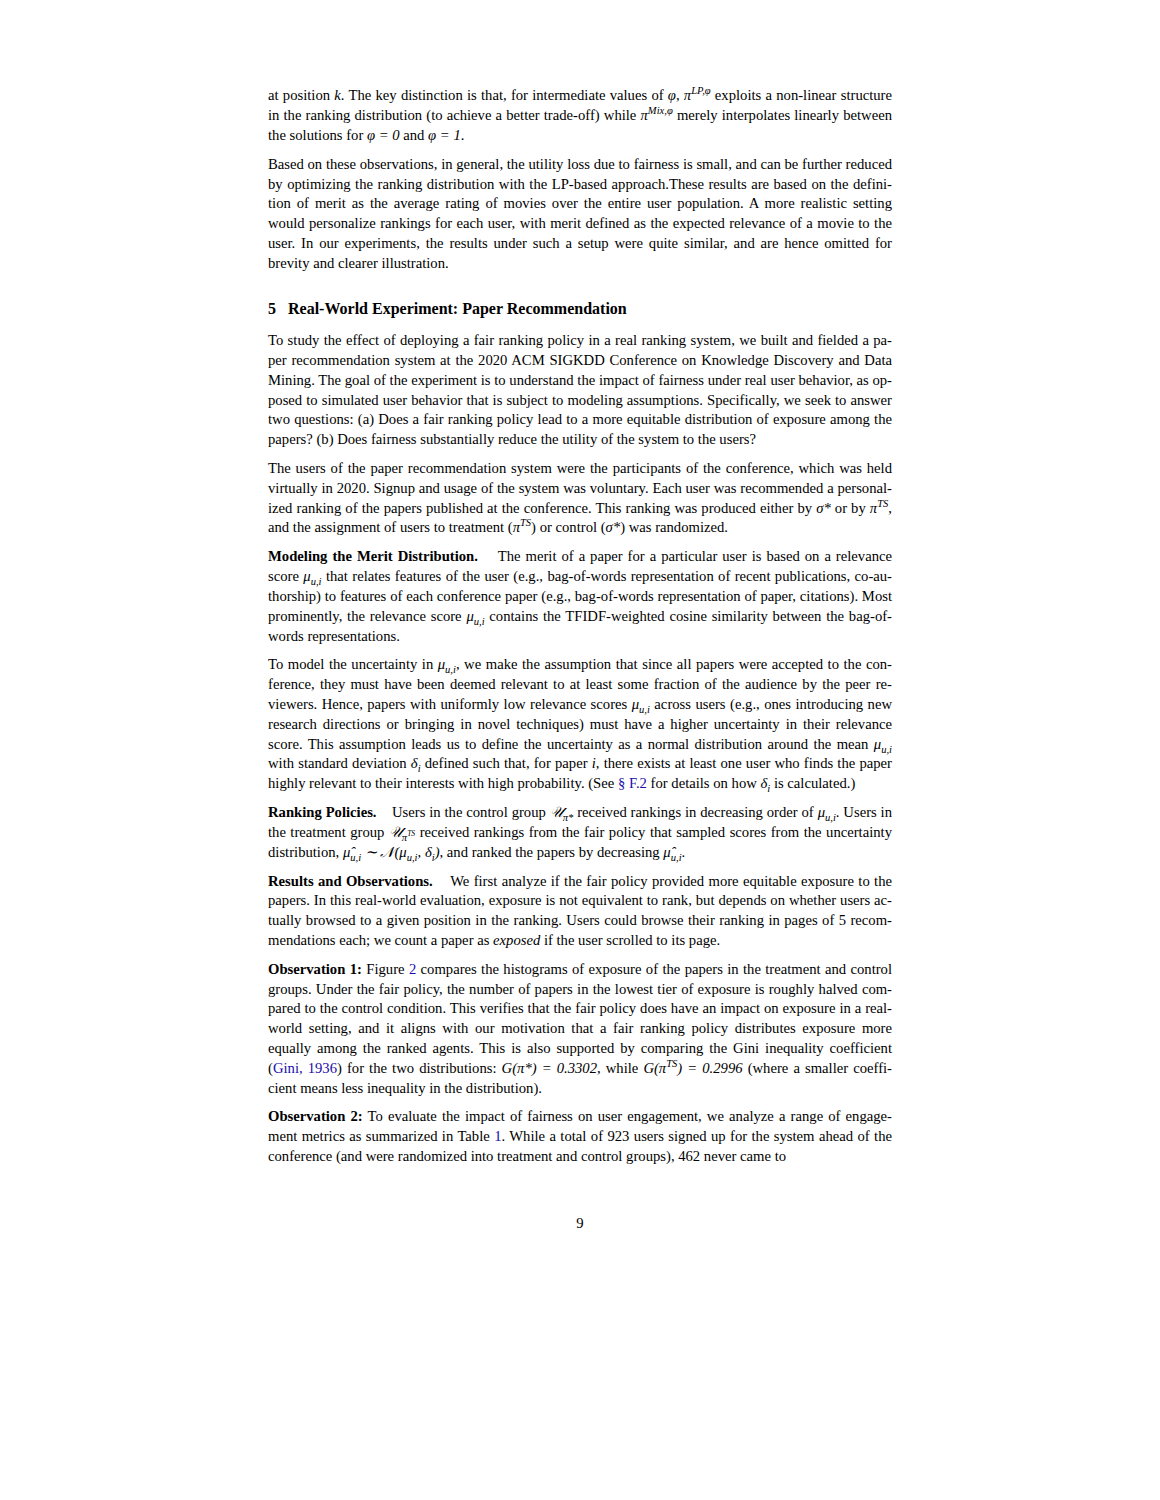at position k. The key distinction is that, for intermediate values of φ, πLP,φ exploits a non-linear structure in the ranking distribution (to achieve a better trade-off) while πMix,φ merely interpolates linearly between the solutions for φ = 0 and φ = 1.
Based on these observations, in general, the utility loss due to fairness is small, and can be further reduced by optimizing the ranking distribution with the LP-based approach.These results are based on the definition of merit as the average rating of movies over the entire user population. A more realistic setting would personalize rankings for each user, with merit defined as the expected relevance of a movie to the user. In our experiments, the results under such a setup were quite similar, and are hence omitted for brevity and clearer illustration.
5 Real-World Experiment: Paper Recommendation
To study the effect of deploying a fair ranking policy in a real ranking system, we built and fielded a paper recommendation system at the 2020 ACM SIGKDD Conference on Knowledge Discovery and Data Mining. The goal of the experiment is to understand the impact of fairness under real user behavior, as opposed to simulated user behavior that is subject to modeling assumptions. Specifically, we seek to answer two questions: (a) Does a fair ranking policy lead to a more equitable distribution of exposure among the papers? (b) Does fairness substantially reduce the utility of the system to the users?
The users of the paper recommendation system were the participants of the conference, which was held virtually in 2020. Signup and usage of the system was voluntary. Each user was recommended a personalized ranking of the papers published at the conference. This ranking was produced either by σ* or by πTS, and the assignment of users to treatment (πTS) or control (σ*) was randomized.
Modeling the Merit Distribution. The merit of a paper for a particular user is based on a relevance score μu,i that relates features of the user (e.g., bag-of-words representation of recent publications, co-authorship) to features of each conference paper (e.g., bag-of-words representation of paper, citations). Most prominently, the relevance score μu,i contains the TFIDF-weighted cosine similarity between the bag-of-words representations.
To model the uncertainty in μu,i, we make the assumption that since all papers were accepted to the conference, they must have been deemed relevant to at least some fraction of the audience by the peer reviewers. Hence, papers with uniformly low relevance scores μu,i across users (e.g., ones introducing new research directions or bringing in novel techniques) must have a higher uncertainty in their relevance score. This assumption leads us to define the uncertainty as a normal distribution around the mean μu,i with standard deviation δi defined such that, for paper i, there exists at least one user who finds the paper highly relevant to their interests with high probability. (See § F.2 for details on how δi is calculated.)
Ranking Policies. Users in the control group 𝒰π* received rankings in decreasing order of μu,i. Users in the treatment group 𝒰πTS received rankings from the fair policy that sampled scores from the uncertainty distribution, μ̂u,i ∼ 𝒩(μu,i, δi), and ranked the papers by decreasing μ̂u,i.
Results and Observations. We first analyze if the fair policy provided more equitable exposure to the papers. In this real-world evaluation, exposure is not equivalent to rank, but depends on whether users actually browsed to a given position in the ranking. Users could browse their ranking in pages of 5 recommendations each; we count a paper as exposed if the user scrolled to its page.
Observation 1: Figure 2 compares the histograms of exposure of the papers in the treatment and control groups. Under the fair policy, the number of papers in the lowest tier of exposure is roughly halved compared to the control condition. This verifies that the fair policy does have an impact on exposure in a real-world setting, and it aligns with our motivation that a fair ranking policy distributes exposure more equally among the ranked agents. This is also supported by comparing the Gini inequality coefficient (Gini, 1936) for the two distributions: G(π*) = 0.3302, while G(πTS) = 0.2996 (where a smaller coefficient means less inequality in the distribution).
Observation 2: To evaluate the impact of fairness on user engagement, we analyze a range of engagement metrics as summarized in Table 1. While a total of 923 users signed up for the system ahead of the conference (and were randomized into treatment and control groups), 462 never came to
9